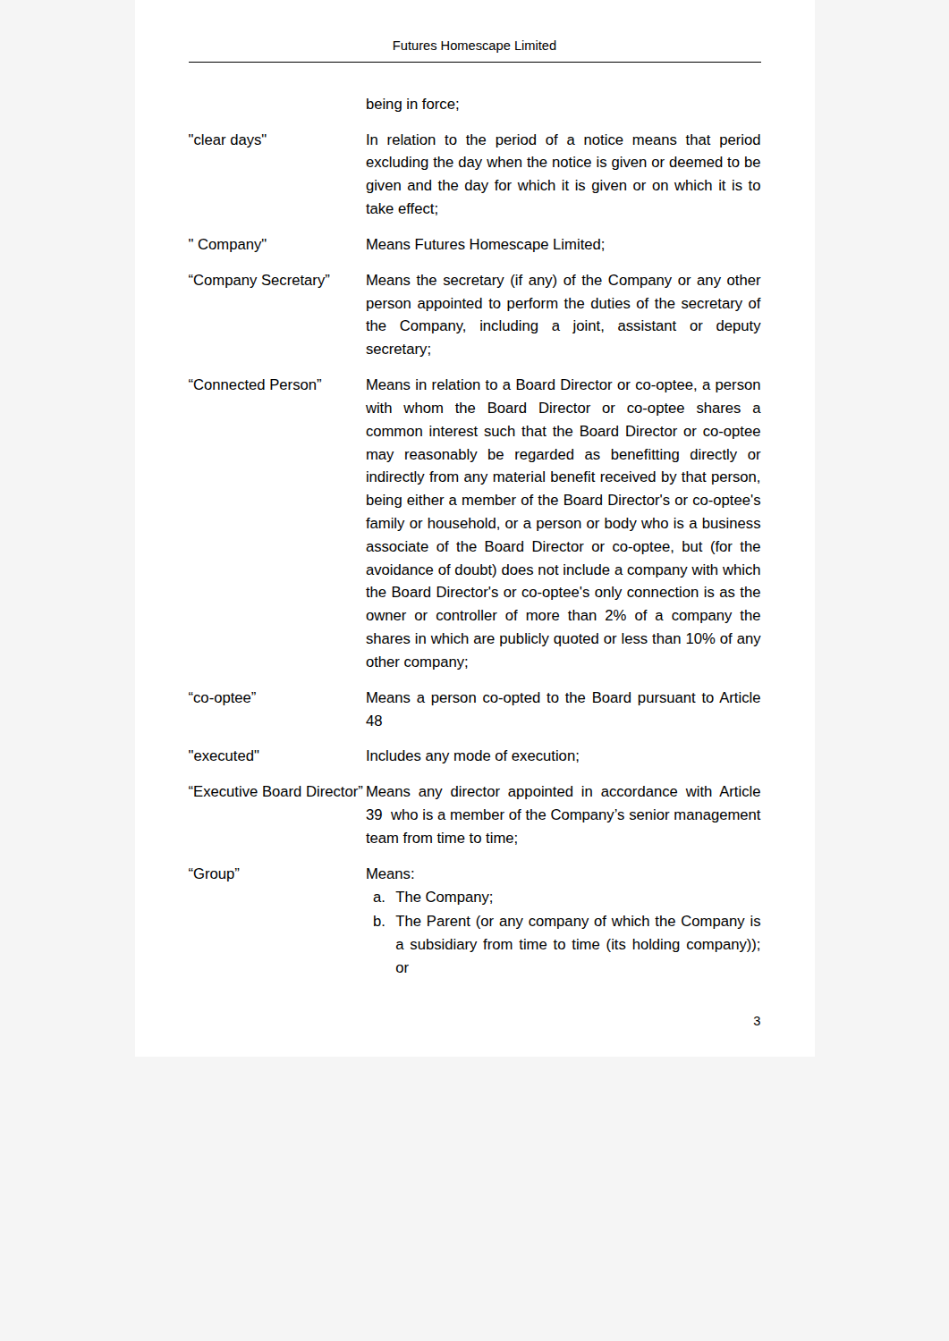Futures Homescape Limited
being in force;
| "clear days" | In relation to the period of a notice means that period excluding the day when the notice is given or deemed to be given and the day for which it is given or on which it is to take effect; |
| " Company" | Means Futures Homescape Limited; |
| “Company Secretary” | Means the secretary (if any) of the Company or any other person appointed to perform the duties of the secretary of the Company, including a joint, assistant or deputy secretary; |
| “Connected Person” | Means in relation to a Board Director or co-optee, a person with whom the Board Director or co-optee shares a common interest such that the Board Director or co-optee may reasonably be regarded as benefitting directly or indirectly from any material benefit received by that person, being either a member of the Board Director's or co-optee's family or household, or a person or body who is a business associate of the Board Director or co-optee, but (for the avoidance of doubt) does not include a company with which the Board Director's or co-optee's only connection is as the owner or controller of more than 2% of a company the shares in which are publicly quoted or less than 10% of any other company; |
| “co-optee” | Means a person co-opted to the Board pursuant to Article 48 |
| "executed" | Includes any mode of execution; |
| “Executive Board Director” | Means any director appointed in accordance with Article 39 who is a member of the Company’s senior management team from time to time; |
| “Group” | Means: The Company; The Parent (or any company of which the Company is a subsidiary from time to time (its holding company)); or |
3